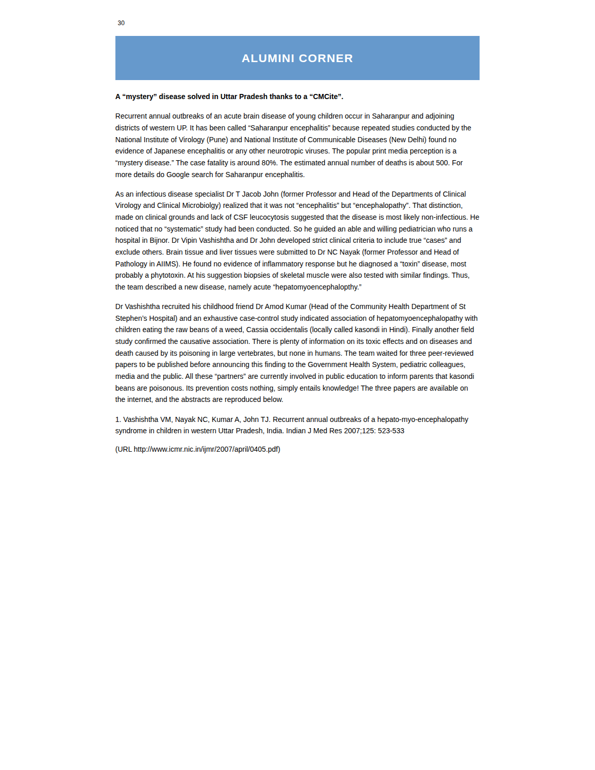30
ALUMINI CORNER
A “mystery” disease solved in Uttar Pradesh thanks to a “CMCite”.
Recurrent annual outbreaks of an acute brain disease of young children occur in Saharanpur and adjoining districts of western UP. It has been called “Saharanpur encephalitis” because repeated studies conducted by the National Institute of Virology (Pune) and National Institute of Communicable Diseases (New Delhi) found no evidence of Japanese encephalitis or any other neurotropic viruses. The popular print media perception is a “mystery disease.” The case fatality is around 80%. The estimated annual number of deaths is about 500. For more details do Google search for Saharanpur encephalitis.
As an infectious disease specialist Dr T Jacob John (former Professor and Head of the Departments of Clinical Virology and Clinical Microbiolgy) realized that it was not “encephalitis” but “encephalopathy”. That distinction, made on clinical grounds and lack of CSF leucocytosis suggested that the disease is most likely non-infectious. He noticed that no “systematic” study had been conducted. So he guided an able and willing pediatrician who runs a hospital in Bijnor. Dr Vipin Vashishtha and Dr John developed strict clinical criteria to include true “cases” and exclude others. Brain tissue and liver tissues were submitted to Dr NC Nayak (former Professor and Head of Pathology in AIIMS). He found no evidence of inflammatory response but he diagnosed a “toxin” disease, most probably a phytotoxin. At his suggestion biopsies of skeletal muscle were also tested with similar findings. Thus, the team described a new disease, namely acute “hepatomyoencephalopthy.”
Dr Vashishtha recruited his childhood friend Dr Amod Kumar (Head of the Community Health Department of St Stephen’s Hospital) and an exhaustive case-control study indicated association of hepatomyoencephalopathy with children eating the raw beans of a weed, Cassia occidentalis (locally called kasondi in Hindi). Finally another field study confirmed the causative association. There is plenty of information on its toxic effects and on diseases and death caused by its poisoning in large vertebrates, but none in humans. The team waited for three peer-reviewed papers to be published before announcing this finding to the Government Health System, pediatric colleagues, media and the public. All these “partners” are currently involved in public education to inform parents that kasondi beans are poisonous. Its prevention costs nothing, simply entails knowledge! The three papers are available on the internet, and the abstracts are reproduced below.
1. Vashishtha VM, Nayak NC, Kumar A, John TJ. Recurrent annual outbreaks of a hepato-myo-encephalopathy syndrome in children in western Uttar Pradesh, India. Indian J Med Res 2007;125: 523-533
(URL http://www.icmr.nic.in/ijmr/2007/april/0405.pdf)